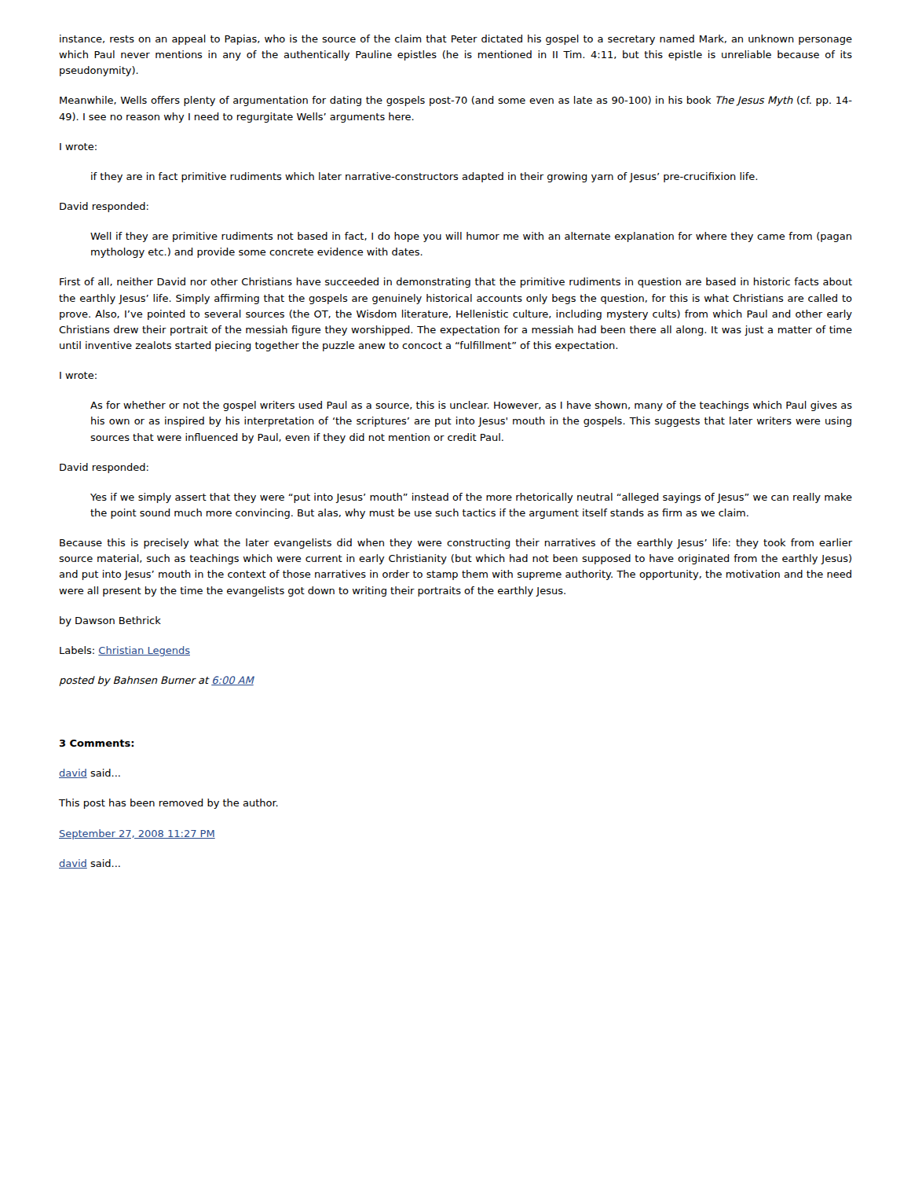instance, rests on an appeal to Papias, who is the source of the claim that Peter dictated his gospel to a secretary named Mark, an unknown personage which Paul never mentions in any of the authentically Pauline epistles (he is mentioned in II Tim. 4:11, but this epistle is unreliable because of its pseudonymity).
Meanwhile, Wells offers plenty of argumentation for dating the gospels post-70 (and some even as late as 90-100) in his book The Jesus Myth (cf. pp. 14-49). I see no reason why I need to regurgitate Wells’ arguments here.
I wrote:
if they are in fact primitive rudiments which later narrative-constructors adapted in their growing yarn of Jesus’ pre-crucifixion life.
David responded:
Well if they are primitive rudiments not based in fact, I do hope you will humor me with an alternate explanation for where they came from (pagan mythology etc.) and provide some concrete evidence with dates.
First of all, neither David nor other Christians have succeeded in demonstrating that the primitive rudiments in question are based in historic facts about the earthly Jesus’ life. Simply affirming that the gospels are genuinely historical accounts only begs the question, for this is what Christians are called to prove. Also, I’ve pointed to several sources (the OT, the Wisdom literature, Hellenistic culture, including mystery cults) from which Paul and other early Christians drew their portrait of the messiah figure they worshipped. The expectation for a messiah had been there all along. It was just a matter of time until inventive zealots started piecing together the puzzle anew to concoct a “fulfillment” of this expectation.
I wrote:
As for whether or not the gospel writers used Paul as a source, this is unclear. However, as I have shown, many of the teachings which Paul gives as his own or as inspired by his interpretation of ‘the scriptures’ are put into Jesus' mouth in the gospels. This suggests that later writers were using sources that were influenced by Paul, even if they did not mention or credit Paul.
David responded:
Yes if we simply assert that they were “put into Jesus’ mouth” instead of the more rhetorically neutral “alleged sayings of Jesus” we can really make the point sound much more convincing. But alas, why must be use such tactics if the argument itself stands as firm as we claim.
Because this is precisely what the later evangelists did when they were constructing their narratives of the earthly Jesus’ life: they took from earlier source material, such as teachings which were current in early Christianity (but which had not been supposed to have originated from the earthly Jesus) and put into Jesus’ mouth in the context of those narratives in order to stamp them with supreme authority. The opportunity, the motivation and the need were all present by the time the evangelists got down to writing their portraits of the earthly Jesus.
by Dawson Bethrick
Labels: Christian Legends
posted by Bahnsen Burner at 6:00 AM
3 Comments:
david said...
This post has been removed by the author.
September 27, 2008 11:27 PM
david said...